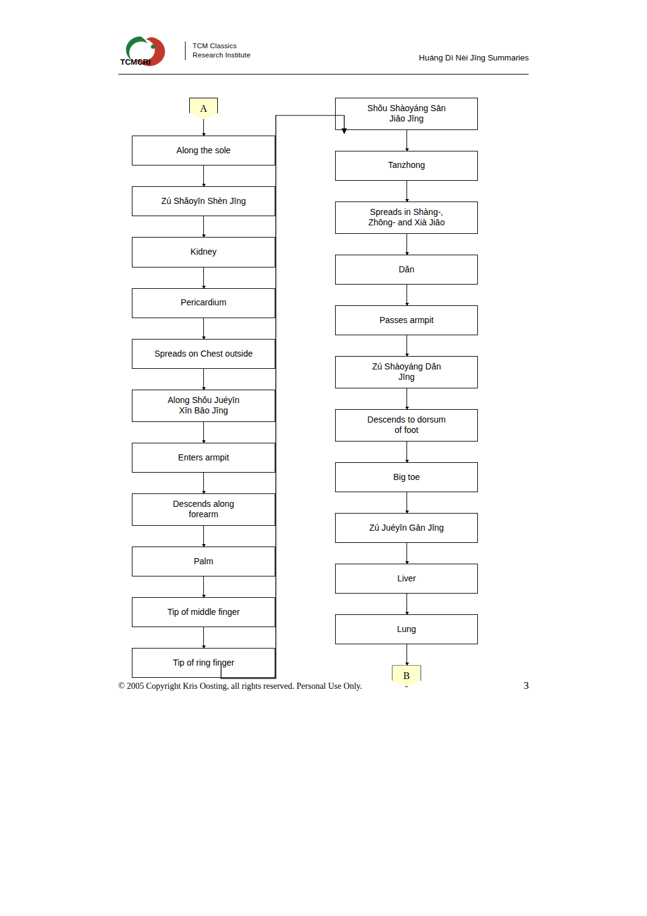TCMCRI
TCM Classics
Research Institute
Huáng Dì Nèi Jīng Summaries
A
Along the sole
Zú Shǎoyīn Shèn Jīng
Kidney
Pericardium
Spreads on Chest outside
Along Shǒu Juéyīn
Xīn Bāo Jīng
Enters armpit
Descends along
forearm
Palm
Tip of middle finger
Tip of ring finger
Shǒu Shàoyáng Sān
Jiāo Jīng
Tanzhong
Spreads in Shàng-,
Zhōng- and Xià Jiāo
Dǎn
Passes armpit
Zú Shàoyáng Dǎn
Jīng
Descends to dorsum
of foot
Big toe
Zú Juéyīn Gān Jīng
Liver
Lung
B
© 2005 Copyright Kris Oosting, all rights reserved. Personal Use Only.
3